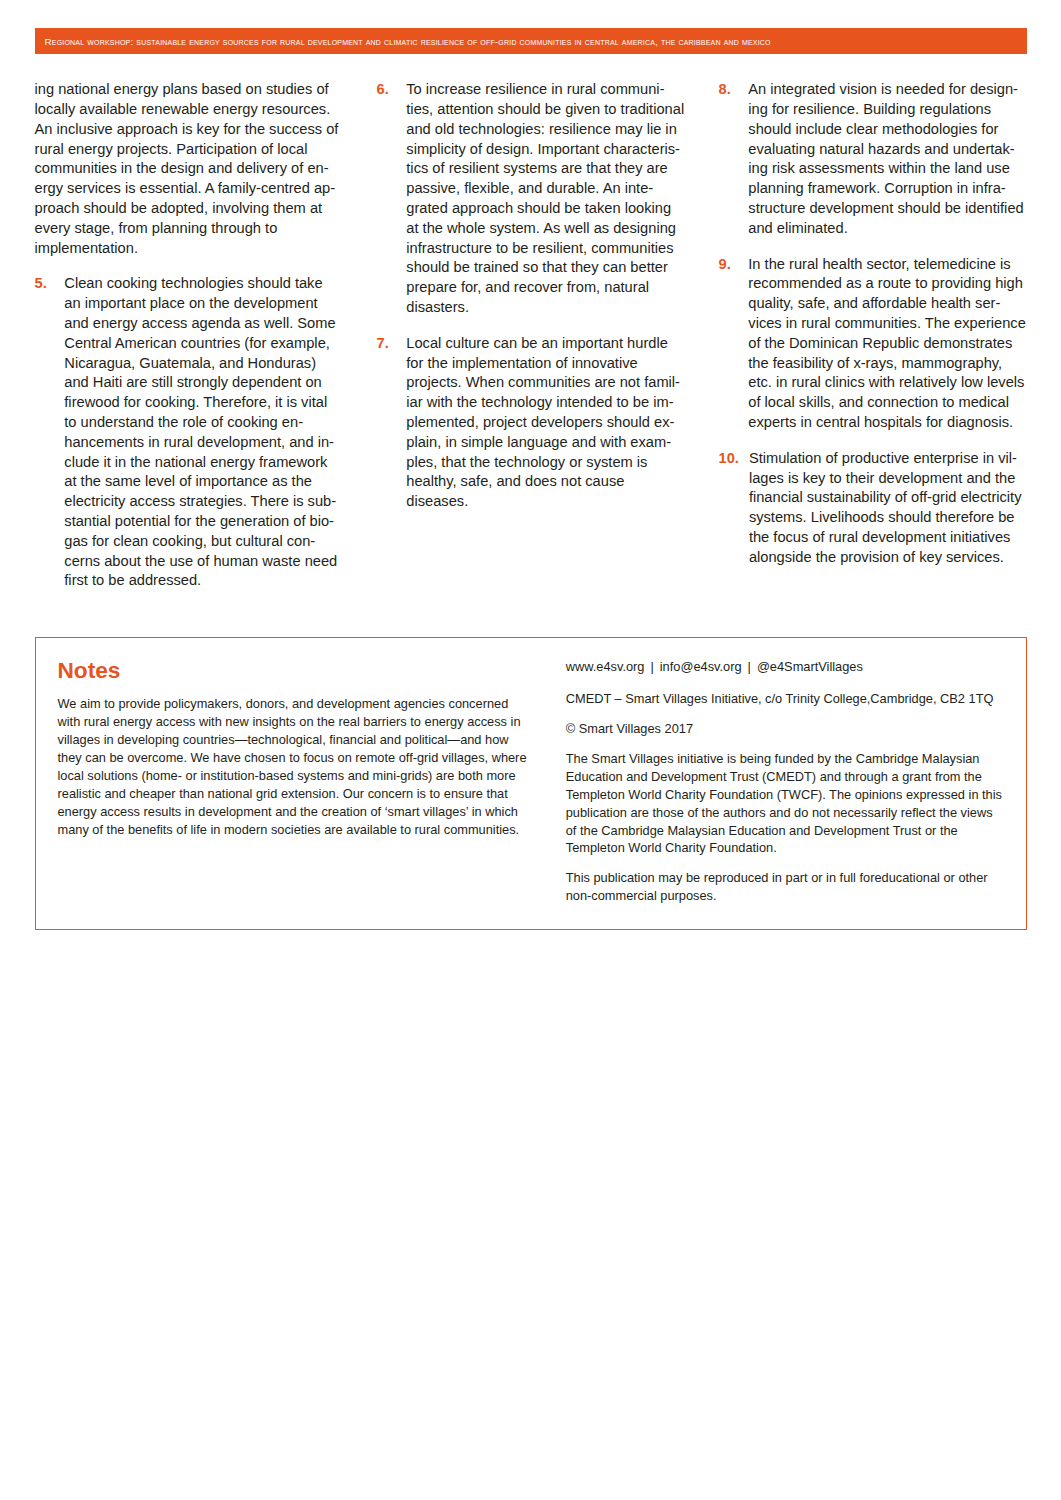Regional workshop: Sustainable energy sources for rural development and climatic resilience of off-grid communities in Central America, the Caribbean and Mexico
ing national energy plans based on studies of locally available renewable energy resources. An inclusive approach is key for the success of rural energy projects. Participation of local communities in the design and delivery of energy services is essential. A family-centred approach should be adopted, involving them at every stage, from planning through to implementation.
5.
Clean cooking technologies should take an important place on the development and energy access agenda as well. Some Central American countries (for example, Nicaragua, Guatemala, and Honduras) and Haiti are still strongly dependent on firewood for cooking. Therefore, it is vital to understand the role of cooking enhancements in rural development, and include it in the national energy framework at the same level of importance as the electricity access strategies. There is substantial potential for the generation of biogas for clean cooking, but cultural concerns about the use of human waste need first to be addressed.
6.
To increase resilience in rural communities, attention should be given to traditional and old technologies: resilience may lie in simplicity of design. Important characteristics of resilient systems are that they are passive, flexible, and durable. An integrated approach should be taken looking at the whole system. As well as designing infrastructure to be resilient, communities should be trained so that they can better prepare for, and recover from, natural disasters.
7.
Local culture can be an important hurdle for the implementation of innovative projects. When communities are not familiar with the technology intended to be implemented, project developers should explain, in simple language and with examples, that the technology or system is healthy, safe, and does not cause diseases.
8.
An integrated vision is needed for designing for resilience. Building regulations should include clear methodologies for evaluating natural hazards and undertaking risk assessments within the land use planning framework. Corruption in infrastructure development should be identified and eliminated.
9.
In the rural health sector, telemedicine is recommended as a route to providing high quality, safe, and affordable health services in rural communities. The experience of the Dominican Republic demonstrates the feasibility of x-rays, mammography, etc. in rural clinics with relatively low levels of local skills, and connection to medical experts in central hospitals for diagnosis.
10.
Stimulation of productive enterprise in villages is key to their development and the financial sustainability of off-grid electricity systems. Livelihoods should therefore be the focus of rural development initiatives alongside the provision of key services.
Notes
We aim to provide policymakers, donors, and development agencies concerned with rural energy access with new insights on the real barriers to energy access in villages in developing countries—technological, financial and political—and how they can be overcome. We have chosen to focus on remote off-grid villages, where local solutions (home- or institution-based systems and mini-grids) are both more realistic and cheaper than national grid extension. Our concern is to ensure that energy access results in development and the creation of ‘smart villages’ in which many of the benefits of life in modern societies are available to rural communities.
www.e4sv.org|info@e4sv.org|@e4SmartVillages
CMEDT – Smart Villages Initiative, c/o Trinity College,Cambridge, CB2 1TQ
© Smart Villages 2017
The Smart Villages initiative is being funded by the Cambridge Malaysian Education and Development Trust (CMEDT) and through a grant from the Templeton World Charity Foundation (TWCF). The opinions expressed in this publication are those of the authors and do not necessarily reflect the views of the Cambridge Malaysian Education and Development Trust or the Templeton World Charity Foundation.
This publication may be reproduced in part or in full foreducational or other non-commercial purposes.